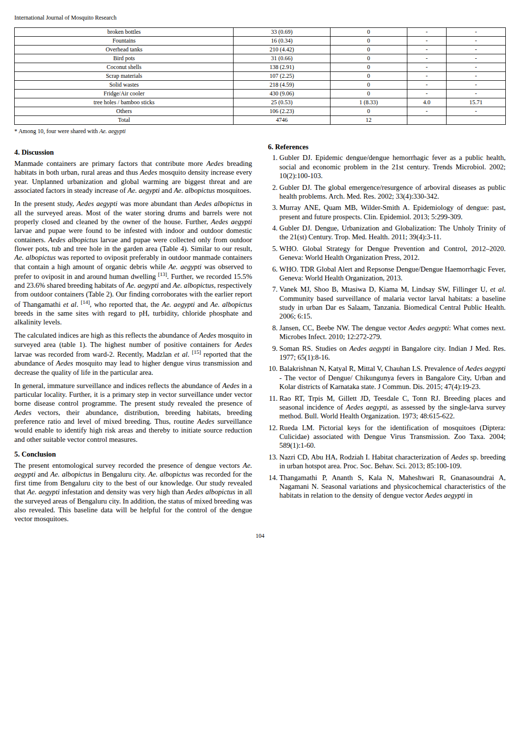International Journal of Mosquito Research
| broken bottles | 33 (0.69) | 0 | - | - |
| Fountains | 16 (0.34) | 0 | - | - |
| Overhead tanks | 210 (4.42) | 0 | - | - |
| Bird pots | 31 (0.66) | 0 | - | - |
| Coconut shells | 138 (2.91) | 0 | - | - |
| Scrap materials | 107 (2.25) | 0 | - | - |
| Solid wastes | 218 (4.59) | 0 | - | - |
| Fridge/Air cooler | 430 (9.06) | 0 | - | - |
| tree holes / bamboo sticks | 25 (0.53) | 1 (8.33) | 4.0 | 15.71 |
| Others | 106 (2.23) | 0 | - | - |
| Total | 4746 | 12 | | |
* Among 10, four were shared with Ae. aegypti
4. Discussion
Manmade containers are primary factors that contribute more Aedes breading habitats in both urban, rural areas and thus Aedes mosquito density increase every year. Unplanned urbanization and global warming are biggest threat and are associated factors in steady increase of Ae. aegypti and Ae. albopictus mosquitoes.
In the present study, Aedes aegypti was more abundant than Aedes albopictus in all the surveyed areas. Most of the water storing drums and barrels were not properly closed and cleaned by the owner of the house. Further, Aedes aegypti larvae and pupae were found to be infested with indoor and outdoor domestic containers. Aedes albopictus larvae and pupae were collected only from outdoor flower pots, tub and tree hole in the garden area (Table 4). Similar to our result, Ae. albopictus was reported to oviposit preferably in outdoor manmade containers that contain a high amount of organic debris while Ae. aegypti was observed to prefer to oviposit in and around human dwelling [13]. Further, we recorded 15.5% and 23.6% shared breeding habitats of Ae. aegypti and Ae. albopictus, respectively from outdoor containers (Table 2). Our finding corroborates with the earlier report of Thangamathi et al. [14], who reported that, the Ae. aegypti and Ae. albopictus breeds in the same sites with regard to pH, turbidity, chloride phosphate and alkalinity levels.
The calculated indices are high as this reflects the abundance of Aedes mosquito in surveyed area (table 1). The highest number of positive containers for Aedes larvae was recorded from ward-2. Recently, Madzlan et al. [15] reported that the abundance of Aedes mosquito may lead to higher dengue virus transmission and decrease the quality of life in the particular area.
In general, immature surveillance and indices reflects the abundance of Aedes in a particular locality. Further, it is a primary step in vector surveillance under vector borne disease control programme. The present study revealed the presence of Aedes vectors, their abundance, distribution, breeding habitats, breeding preference ratio and level of mixed breeding. Thus, routine Aedes surveillance would enable to identify high risk areas and thereby to initiate source reduction and other suitable vector control measures.
5. Conclusion
The present entomological survey recorded the presence of dengue vectors Ae. aegypti and Ae. albopictus in Bengaluru city. Ae. albopictus was recorded for the first time from Bengaluru city to the best of our knowledge. Our study revealed that Ae. aegypti infestation and density was very high than Aedes albopictus in all the surveyed areas of Bengaluru city. In addition, the status of mixed breeding was also revealed. This baseline data will be helpful for the control of the dengue vector mosquitoes.
6. References
Gubler DJ. Epidemic dengue/dengue hemorrhagic fever as a public health, social and economic problem in the 21st century. Trends Microbiol. 2002; 10(2):100-103.
Gubler DJ. The global emergence/resurgence of arboviral diseases as public health problems. Arch. Med. Res. 2002; 33(4):330-342.
Murray ANE, Quam MB, Wilder-Smith A. Epidemiology of dengue: past, present and future prospects. Clin. Epidemiol. 2013; 5:299-309.
Gubler DJ. Dengue, Urbanization and Globalization: The Unholy Trinity of the 21(st) Century. Trop. Med. Health. 2011; 39(4):3-11.
WHO. Global Strategy for Dengue Prevention and Control, 2012–2020. Geneva: World Health Organization Press, 2012.
WHO. TDR Global Alert and Repsonse Dengue/Dengue Haemorrhagic Fever, Geneva: World Health Organization, 2013.
Vanek MJ, Shoo B, Mtasiwa D, Kiama M, Lindsay SW, Fillinger U, et al. Community based surveillance of malaria vector larval habitats: a baseline study in urban Dar es Salaam, Tanzania. Biomedical Central Public Health. 2006; 6:15.
Jansen, CC, Beebe NW. The dengue vector Aedes aegypti: What comes next. Microbes Infect. 2010; 12:272-279.
Soman RS. Studies on Aedes aegypti in Bangalore city. Indian J Med. Res. 1977; 65(1):8-16.
Balakrishnan N, Katyal R, Mittal V, Chauhan LS. Prevalence of Aedes aegypti - The vector of Dengue/ Chikungunya fevers in Bangalore City, Urban and Kolar districts of Karnataka state. J Commun. Dis. 2015; 47(4):19-23.
Rao RT, Trpis M, Gillett JD, Teesdale C, Tonn RJ. Breeding places and seasonal incidence of Aedes aegypti, as assessed by the single-larva survey method. Bull. World Health Organization. 1973; 48:615-622.
Rueda LM. Pictorial keys for the identification of mosquitoes (Diptera: Culicidae) associated with Dengue Virus Transmission. Zoo Taxa. 2004; 589(1):1-60.
Nazri CD, Abu HA, Rodziah I. Habitat characterization of Aedes sp. breeding in urban hotspot area. Proc. Soc. Behav. Sci. 2013; 85:100-109.
Thangamathi P, Ananth S, Kala N, Maheshwari R, Gnanasoundrai A, Nagamani N. Seasonal variations and physicochemical characteristics of the habitats in relation to the density of dengue vector Aedes aegypti in
104